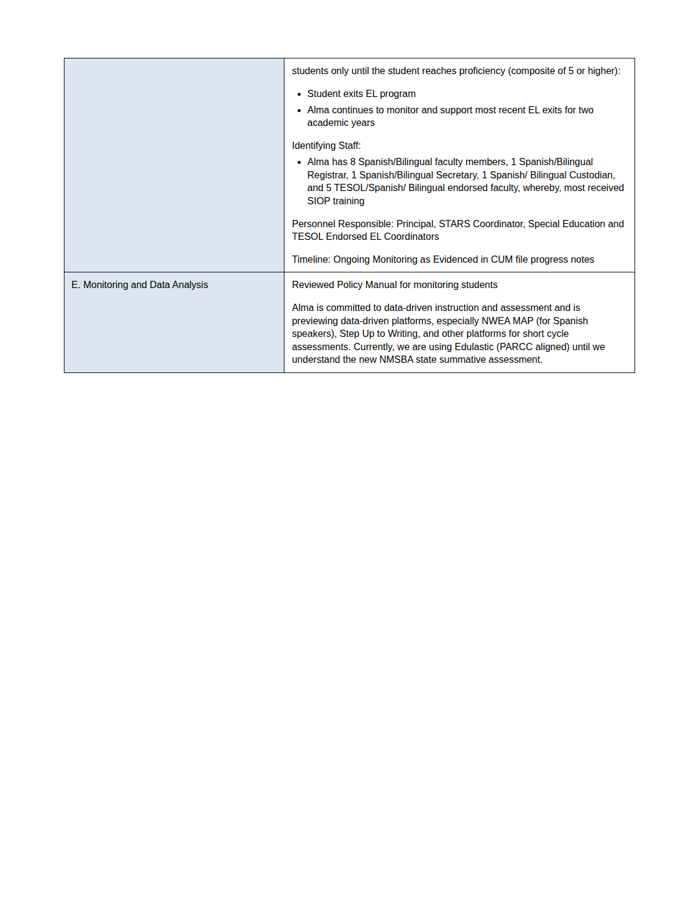| | students only until the student reaches proficiency (composite of 5 or higher): Student exits EL program Alma continues to monitor and support most recent EL exits for two academic years Identifying Staff: Alma has 8 Spanish/Bilingual faculty members, 1 Spanish/Bilingual Registrar, 1 Spanish/Bilingual Secretary, 1 Spanish/ Bilingual Custodian, and 5 TESOL/Spanish/ Bilingual endorsed faculty, whereby, most received SIOP training Personnel Responsible: Principal, STARS Coordinator, Special Education and TESOL Endorsed EL Coordinators Timeline: Ongoing Monitoring as Evidenced in CUM file progress notes |
| E. Monitoring and Data Analysis | Reviewed Policy Manual for monitoring students Alma is committed to data-driven instruction and assessment and is previewing data-driven platforms, especially NWEA MAP (for Spanish speakers), Step Up to Writing, and other platforms for short cycle assessments. Currently, we are using Edulastic (PARCC aligned) until we understand the new NMSBA state summative assessment. |